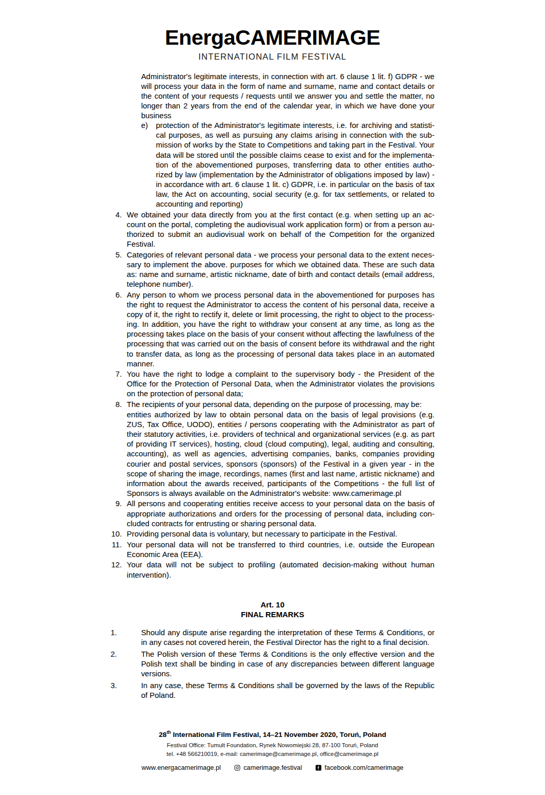Energa CAMERIMAGE
INTERNATIONAL FILM FESTIVAL
Administrator's legitimate interests, in connection with art. 6 clause 1 lit. f) GDPR - we will process your data in the form of name and surname, name and contact details or the content of your requests / requests until we answer you and settle the matter, no longer than 2 years from the end of the calendar year, in which we have done your business
e) protection of the Administrator's legitimate interests, i.e. for archiving and statistical purposes, as well as pursuing any claims arising in connection with the submission of works by the State to Competitions and taking part in the Festival. Your data will be stored until the possible claims cease to exist and for the implementation of the abovementioned purposes, transferring data to other entities authorized by law (implementation by the Administrator of obligations imposed by law) - in accordance with art. 6 clause 1 lit. c) GDPR, i.e. in particular on the basis of tax law, the Act on accounting, social security (e.g. for tax settlements, or related to accounting and reporting)
4. We obtained your data directly from you at the first contact (e.g. when setting up an account on the portal, completing the audiovisual work application form) or from a person authorized to submit an audiovisual work on behalf of the Competition for the organized Festival.
5. Categories of relevant personal data - we process your personal data to the extent necessary to implement the above. purposes for which we obtained data. These are such data as: name and surname, artistic nickname, date of birth and contact details (email address, telephone number).
6. Any person to whom we process personal data in the abovementioned for purposes has the right to request the Administrator to access the content of his personal data, receive a copy of it, the right to rectify it, delete or limit processing, the right to object to the processing. In addition, you have the right to withdraw your consent at any time, as long as the processing takes place on the basis of your consent without affecting the lawfulness of the processing that was carried out on the basis of consent before its withdrawal and the right to transfer data, as long as the processing of personal data takes place in an automated manner.
7. You have the right to lodge a complaint to the supervisory body - the President of the Office for the Protection of Personal Data, when the Administrator violates the provisions on the protection of personal data;
8. The recipients of your personal data, depending on the purpose of processing, may be: entities authorized by law to obtain personal data on the basis of legal provisions (e.g. ZUS, Tax Office, UODO), entities / persons cooperating with the Administrator as part of their statutory activities, i.e. providers of technical and organizational services (e.g. as part of providing IT services), hosting, cloud (cloud computing), legal, auditing and consulting, accounting), as well as agencies, advertising companies, banks, companies providing courier and postal services, sponsors (sponsors) of the Festival in a given year - in the scope of sharing the image, recordings, names (first and last name, artistic nickname) and information about the awards received, participants of the Competitions - the full list of Sponsors is always available on the Administrator's website: www.camerimage.pl
9. All persons and cooperating entities receive access to your personal data on the basis of appropriate authorizations and orders for the processing of personal data, including concluded contracts for entrusting or sharing personal data.
10. Providing personal data is voluntary, but necessary to participate in the Festival.
11. Your personal data will not be transferred to third countries, i.e. outside the European Economic Area (EEA).
12. Your data will not be subject to profiling (automated decision-making without human intervention).
Art. 10 FINAL REMARKS
1. Should any dispute arise regarding the interpretation of these Terms & Conditions, or in any cases not covered herein, the Festival Director has the right to a final decision.
2. The Polish version of these Terms & Conditions is the only effective version and the Polish text shall be binding in case of any discrepancies between different language versions.
3. In any case, these Terms & Conditions shall be governed by the laws of the Republic of Poland.
28th International Film Festival, 14–21 November 2020, Toruń, Poland
Festival Office: Tumult Foundation, Rynek Nowomiejski 28, 87-100 Toruń, Poland
tel. +48 566210019, e-mail: camerimage@camerimage.pl, office@camerimage.pl
www.energacamerimage.pl camerimage.festival facebook.com/camerimage